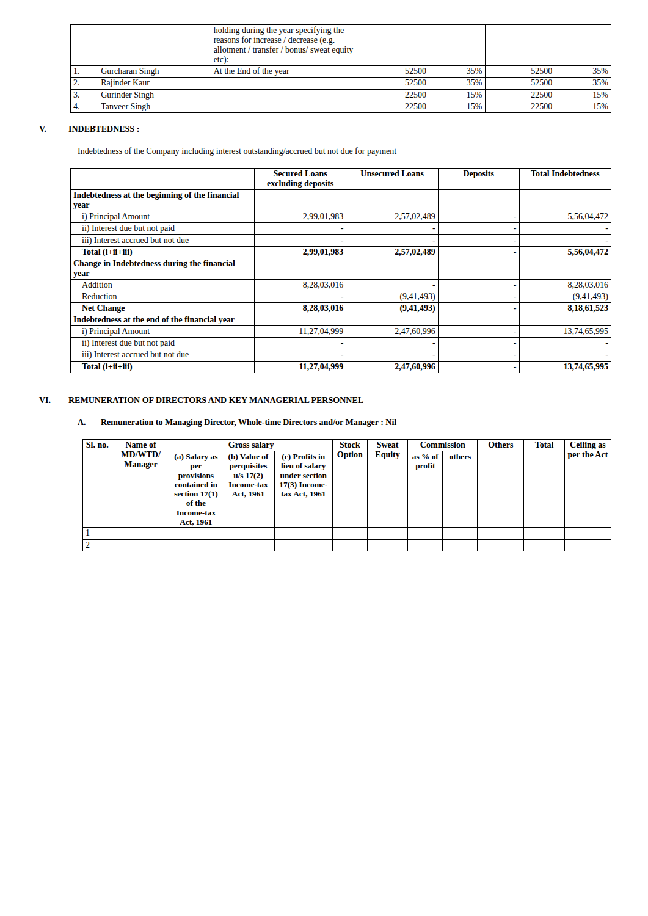| | | holding during the year specifying the reasons for increase / decrease (e.g. allotment / transfer / bonus/ sweat equity etc): | | | | |
| 1. | Gurcharan Singh | At the End of the year | 52500 | 35% | 52500 | 35% |
| 2. | Rajinder Kaur | | 52500 | 35% | 52500 | 35% |
| 3. | Gurinder Singh | | 22500 | 15% | 22500 | 15% |
| 4. | Tanveer Singh | | 22500 | 15% | 22500 | 15% |
| V. | INDEBTEDNESS : |
| | Indebtedness of the Company including interest outstanding/accrued but not due for payment |
| | Secured Loans excluding deposits | Unsecured Loans | Deposits | Total Indebtedness |
| Indebtedness at the beginning of the financial year | | | | |
| i) Principal Amount | 2,99,01,983 | 2,57,02,489 | - | 5,56,04,472 |
| ii) Interest due but not paid | - | - | - | - |
| iii) Interest accrued but not due | - | - | - | - |
| Total (i+ii+iii) | 2,99,01,983 | 2,57,02,489 | - | 5,56,04,472 |
| Change in Indebtedness during the financial year | | | | |
| Addition | 8,28,03,016 | - | - | 8,28,03,016 |
| Reduction | - | (9,41,493) | - | (9,41,493) |
| Net Change | 8,28,03,016 | (9,41,493) | - | 8,18,61,523 |
| Indebtedness at the end of the financial year | | | | |
| i) Principal Amount | 11,27,04,999 | 2,47,60,996 | - | 13,74,65,995 |
| ii) Interest due but not paid | - | - | - | - |
| iii) Interest accrued but not due | - | - | - | - |
| Total (i+ii+iii) | 11,27,04,999 | 2,47,60,996 | - | 13,74,65,995 |
| VI. | REMUNERATION OF DIRECTORS AND KEY MANAGERIAL PERSONNEL |
| | A. | Remuneration to Managing Director, Whole-time Directors and/or Manager : Nil |
| Sl. no. | Name of MD/WTD/ Manager | Gross salary | Stock Option | Sweat Equity | Commission | Others | Total | Ceiling as per the Act |
| (a) Salary as per provisions contained in section 17(1) of the Income-tax Act, 1961 | (b) Value of perquisites u/s 17(2) Income-tax Act, 1961 | (c) Profits in lieu of salary under section 17(3) Income-tax Act, 1961 | as % of profit | others |
| 1 | | | | | | | | | | | |
| 2 | | | | | | | | | | | |